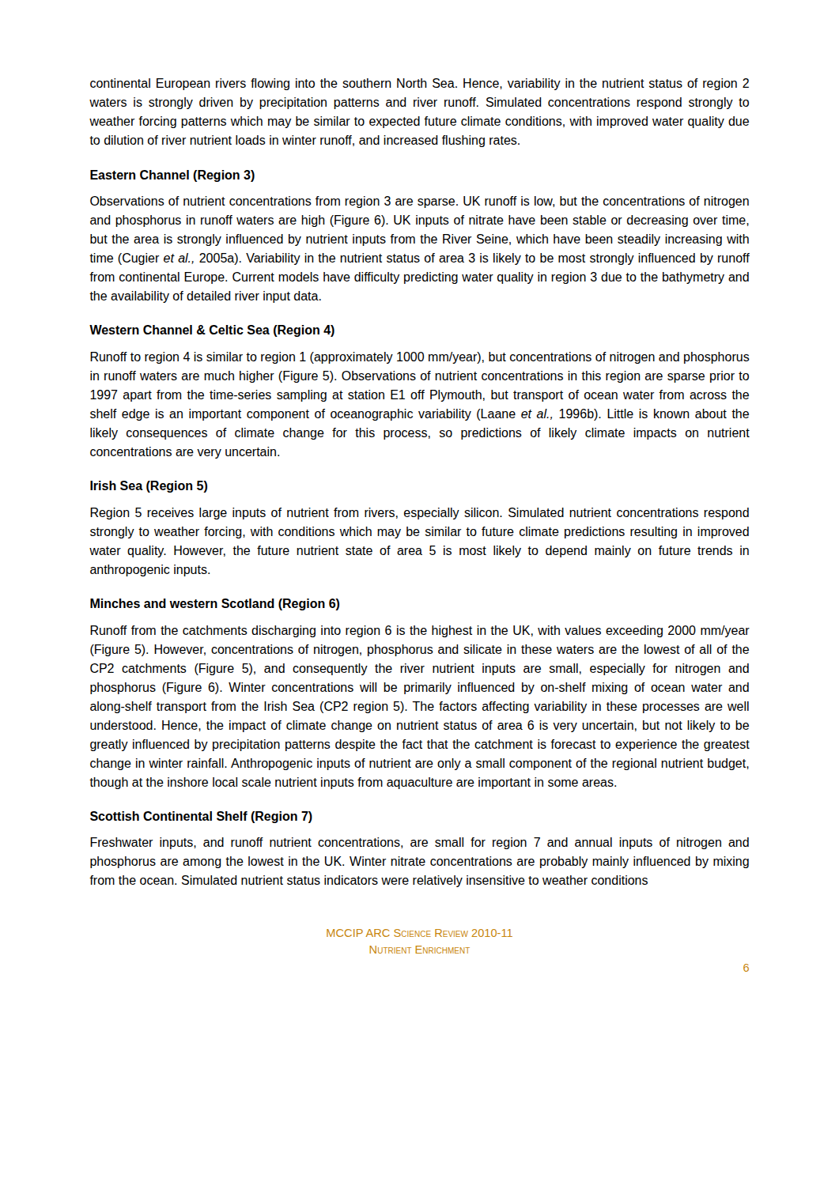continental European rivers flowing into the southern North Sea. Hence, variability in the nutrient status of region 2 waters is strongly driven by precipitation patterns and river runoff. Simulated concentrations respond strongly to weather forcing patterns which may be similar to expected future climate conditions, with improved water quality due to dilution of river nutrient loads in winter runoff, and increased flushing rates.
Eastern Channel (Region 3)
Observations of nutrient concentrations from region 3 are sparse. UK runoff is low, but the concentrations of nitrogen and phosphorus in runoff waters are high (Figure 6). UK inputs of nitrate have been stable or decreasing over time, but the area is strongly influenced by nutrient inputs from the River Seine, which have been steadily increasing with time (Cugier et al., 2005a). Variability in the nutrient status of area 3 is likely to be most strongly influenced by runoff from continental Europe. Current models have difficulty predicting water quality in region 3 due to the bathymetry and the availability of detailed river input data.
Western Channel & Celtic Sea (Region 4)
Runoff to region 4 is similar to region 1 (approximately 1000 mm/year), but concentrations of nitrogen and phosphorus in runoff waters are much higher (Figure 5). Observations of nutrient concentrations in this region are sparse prior to 1997 apart from the time-series sampling at station E1 off Plymouth, but transport of ocean water from across the shelf edge is an important component of oceanographic variability (Laane et al., 1996b). Little is known about the likely consequences of climate change for this process, so predictions of likely climate impacts on nutrient concentrations are very uncertain.
Irish Sea (Region 5)
Region 5 receives large inputs of nutrient from rivers, especially silicon. Simulated nutrient concentrations respond strongly to weather forcing, with conditions which may be similar to future climate predictions resulting in improved water quality. However, the future nutrient state of area 5 is most likely to depend mainly on future trends in anthropogenic inputs.
Minches and western Scotland (Region 6)
Runoff from the catchments discharging into region 6 is the highest in the UK, with values exceeding 2000 mm/year (Figure 5). However, concentrations of nitrogen, phosphorus and silicate in these waters are the lowest of all of the CP2 catchments (Figure 5), and consequently the river nutrient inputs are small, especially for nitrogen and phosphorus (Figure 6). Winter concentrations will be primarily influenced by on-shelf mixing of ocean water and along-shelf transport from the Irish Sea (CP2 region 5). The factors affecting variability in these processes are well understood. Hence, the impact of climate change on nutrient status of area 6 is very uncertain, but not likely to be greatly influenced by precipitation patterns despite the fact that the catchment is forecast to experience the greatest change in winter rainfall. Anthropogenic inputs of nutrient are only a small component of the regional nutrient budget, though at the inshore local scale nutrient inputs from aquaculture are important in some areas.
Scottish Continental Shelf (Region 7)
Freshwater inputs, and runoff nutrient concentrations, are small for region 7 and annual inputs of nitrogen and phosphorus are among the lowest in the UK. Winter nitrate concentrations are probably mainly influenced by mixing from the ocean. Simulated nutrient status indicators were relatively insensitive to weather conditions
MCCIP ARC Science Review 2010-11
Nutrient Enrichment
6